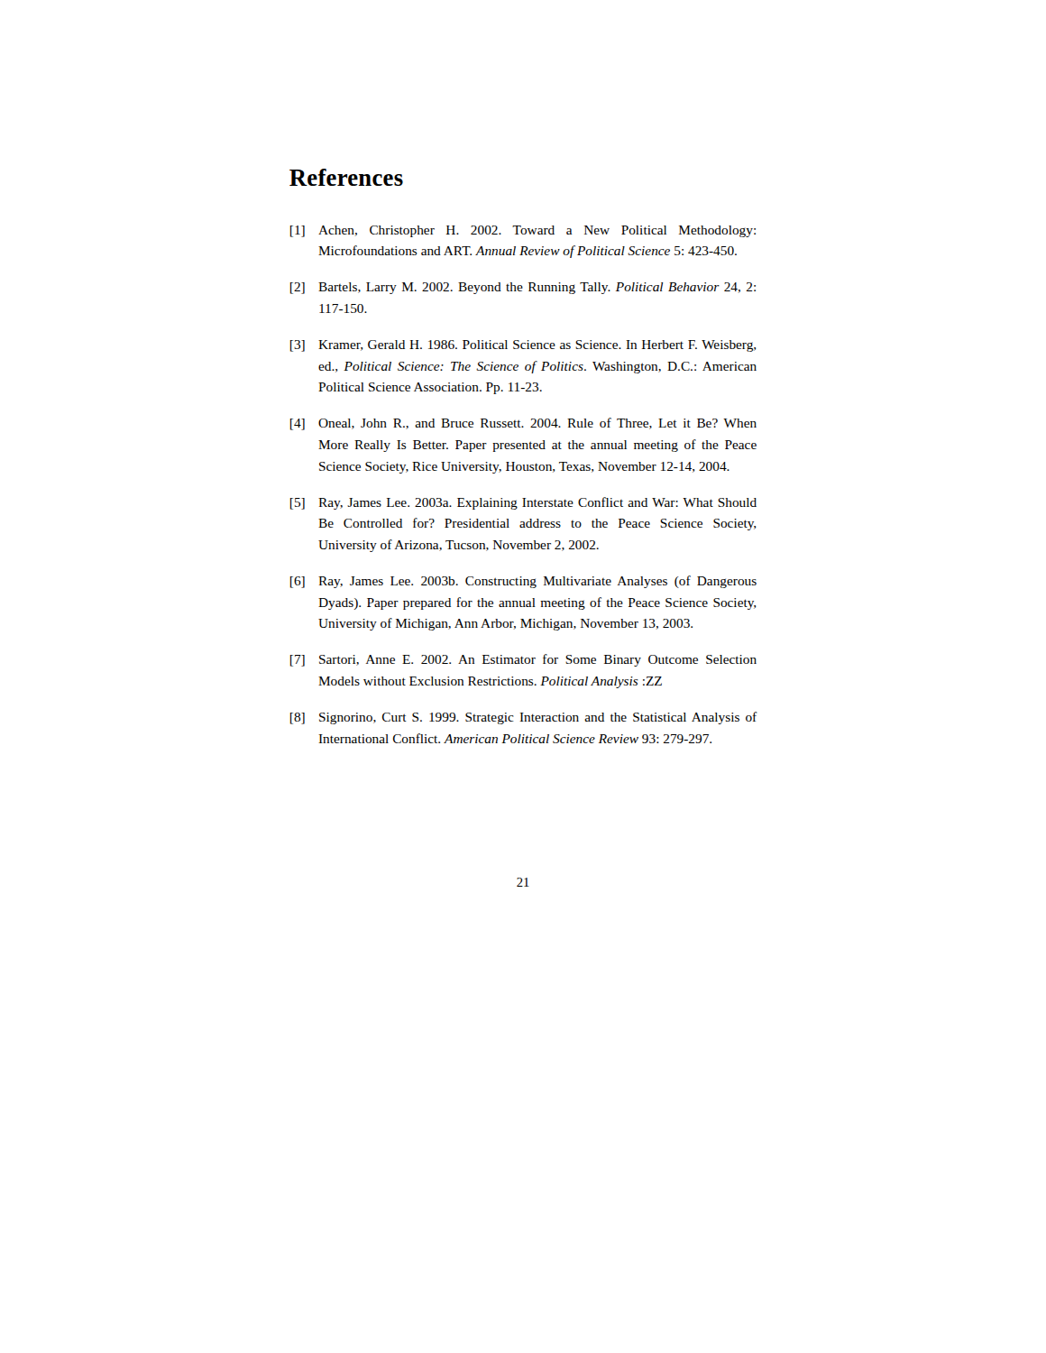References
[1] Achen, Christopher H. 2002. Toward a New Political Methodology: Microfoundations and ART. Annual Review of Political Science 5: 423-450.
[2] Bartels, Larry M. 2002. Beyond the Running Tally. Political Behavior 24, 2: 117-150.
[3] Kramer, Gerald H. 1986. Political Science as Science. In Herbert F. Weisberg, ed., Political Science: The Science of Politics. Washington, D.C.: American Political Science Association. Pp. 11-23.
[4] Oneal, John R., and Bruce Russett. 2004. Rule of Three, Let it Be? When More Really Is Better. Paper presented at the annual meeting of the Peace Science Society, Rice University, Houston, Texas, November 12-14, 2004.
[5] Ray, James Lee. 2003a. Explaining Interstate Conflict and War: What Should Be Controlled for? Presidential address to the Peace Science Society, University of Arizona, Tucson, November 2, 2002.
[6] Ray, James Lee. 2003b. Constructing Multivariate Analyses (of Dangerous Dyads). Paper prepared for the annual meeting of the Peace Science Society, University of Michigan, Ann Arbor, Michigan, November 13, 2003.
[7] Sartori, Anne E. 2002. An Estimator for Some Binary Outcome Selection Models without Exclusion Restrictions. Political Analysis :ZZ
[8] Signorino, Curt S. 1999. Strategic Interaction and the Statistical Analysis of International Conflict. American Political Science Review 93: 279-297.
21